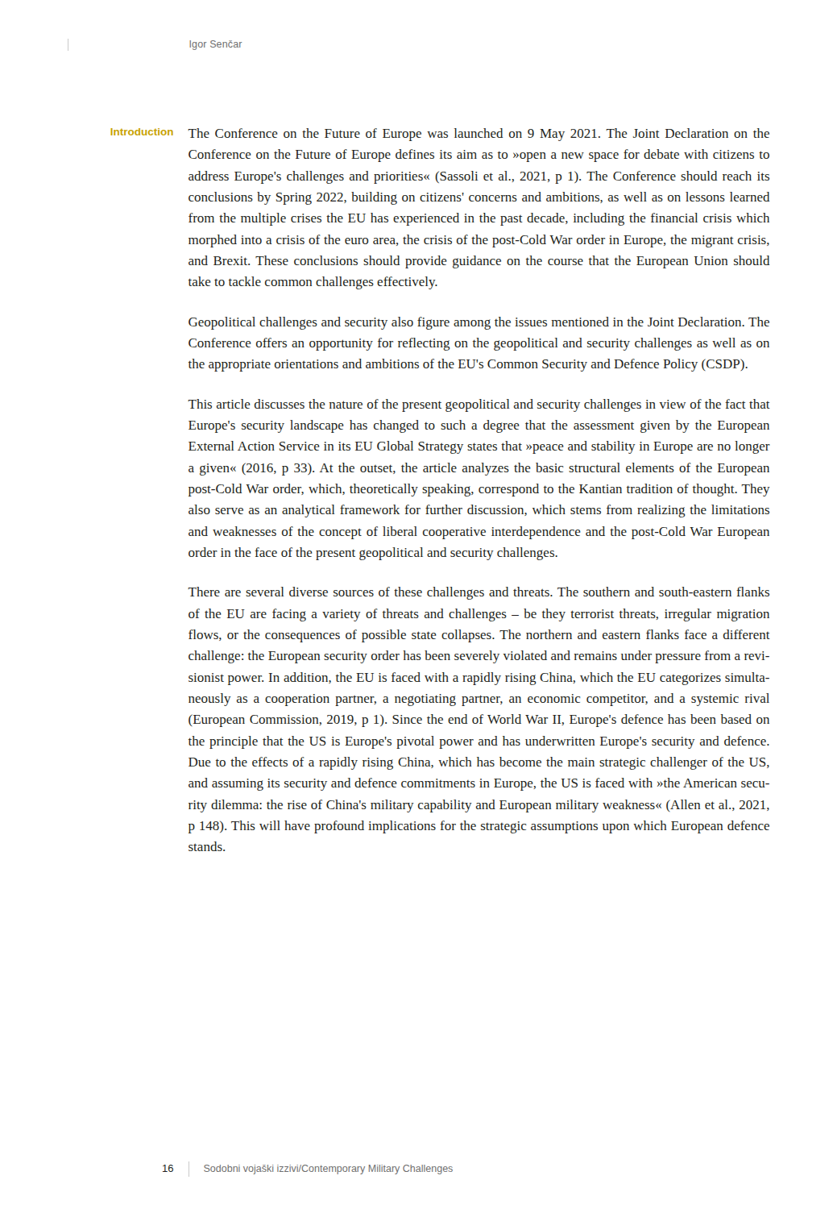Igor Senčar
Introduction
The Conference on the Future of Europe was launched on 9 May 2021. The Joint Declaration on the Conference on the Future of Europe defines its aim as to »open a new space for debate with citizens to address Europe's challenges and priorities« (Sassoli et al., 2021, p 1). The Conference should reach its conclusions by Spring 2022, building on citizens' concerns and ambitions, as well as on lessons learned from the multiple crises the EU has experienced in the past decade, including the financial crisis which morphed into a crisis of the euro area, the crisis of the post-Cold War order in Europe, the migrant crisis, and Brexit. These conclusions should provide guidance on the course that the European Union should take to tackle common challenges effectively.
Geopolitical challenges and security also figure among the issues mentioned in the Joint Declaration. The Conference offers an opportunity for reflecting on the geopolitical and security challenges as well as on the appropriate orientations and ambitions of the EU's Common Security and Defence Policy (CSDP).
This article discusses the nature of the present geopolitical and security challenges in view of the fact that Europe's security landscape has changed to such a degree that the assessment given by the European External Action Service in its EU Global Strategy states that »peace and stability in Europe are no longer a given« (2016, p 33). At the outset, the article analyzes the basic structural elements of the European post-Cold War order, which, theoretically speaking, correspond to the Kantian tradition of thought. They also serve as an analytical framework for further discussion, which stems from realizing the limitations and weaknesses of the concept of liberal cooperative interdependence and the post-Cold War European order in the face of the present geopolitical and security challenges.
There are several diverse sources of these challenges and threats. The southern and south-eastern flanks of the EU are facing a variety of threats and challenges – be they terrorist threats, irregular migration flows, or the consequences of possible state collapses. The northern and eastern flanks face a different challenge: the European security order has been severely violated and remains under pressure from a revisionist power. In addition, the EU is faced with a rapidly rising China, which the EU categorizes simultaneously as a cooperation partner, a negotiating partner, an economic competitor, and a systemic rival (European Commission, 2019, p 1). Since the end of World War II, Europe's defence has been based on the principle that the US is Europe's pivotal power and has underwritten Europe's security and defence. Due to the effects of a rapidly rising China, which has become the main strategic challenger of the US, and assuming its security and defence commitments in Europe, the US is faced with »the American security dilemma: the rise of China's military capability and European military weakness« (Allen et al., 2021, p 148). This will have profound implications for the strategic assumptions upon which European defence stands.
16
Sodobni vojaški izzivi/Contemporary Military Challenges